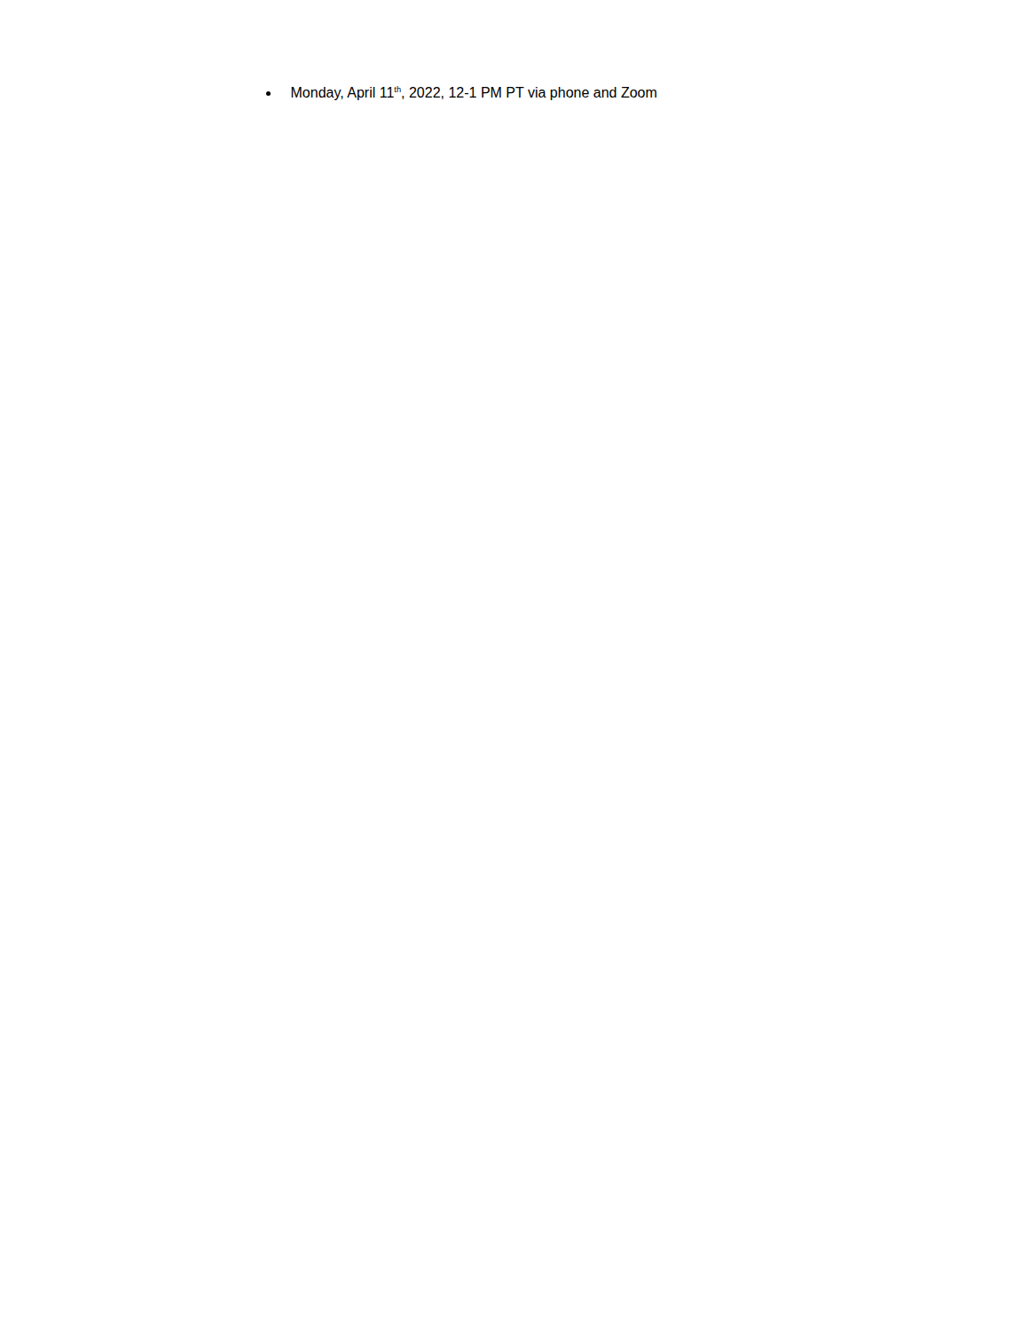Monday, April 11th, 2022, 12-1 PM PT via phone and Zoom